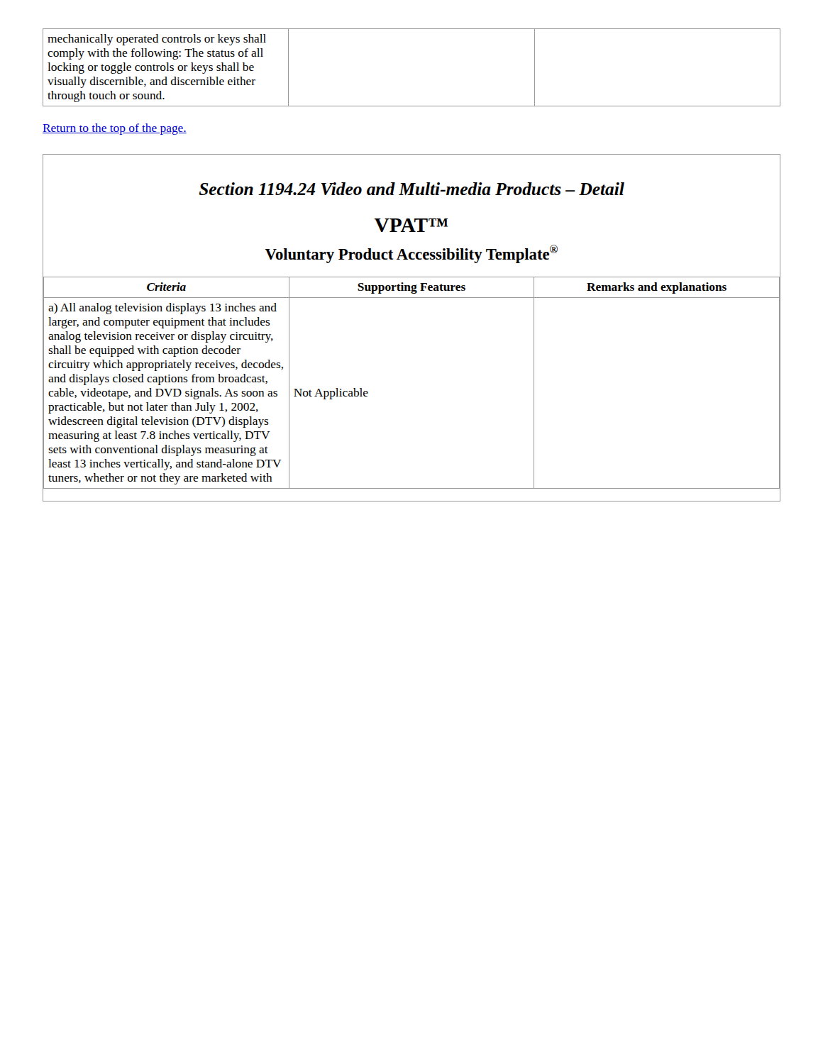| mechanically operated controls or keys shall comply with the following: The status of all locking or toggle controls or keys shall be visually discernible, and discernible either through touch or sound. | | |
Return to the top of the page.
Section 1194.24 Video and Multi-media Products – Detail
VPAT™
Voluntary Product Accessibility Template®
| Criteria | Supporting Features | Remarks and explanations |
| a) All analog television displays 13 inches and larger, and computer equipment that includes analog television receiver or display circuitry, shall be equipped with caption decoder circuitry which appropriately receives, decodes, and displays closed captions from broadcast, cable, videotape, and DVD signals. As soon as practicable, but not later than July 1, 2002, widescreen digital television (DTV) displays measuring at least 7.8 inches vertically, DTV sets with conventional displays measuring at least 13 inches vertically, and stand-alone DTV tuners, whether or not they are marketed with | Not Applicable | |